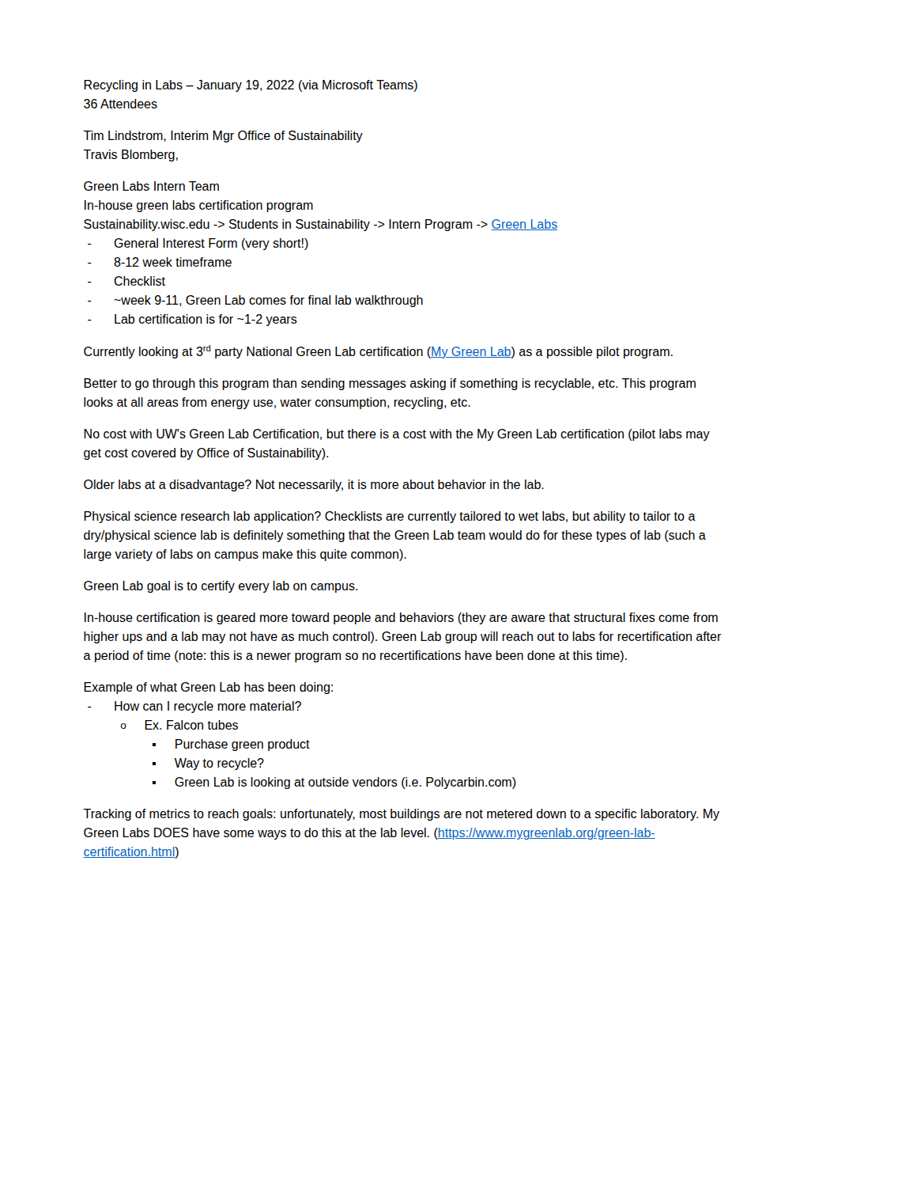Recycling in Labs – January 19, 2022 (via Microsoft Teams)
36 Attendees
Tim Lindstrom, Interim Mgr Office of Sustainability
Travis Blomberg,
Green Labs Intern Team
In-house green labs certification program
Sustainability.wisc.edu -> Students in Sustainability -> Intern Program -> Green Labs
General Interest Form (very short!)
8-12 week timeframe
Checklist
~week 9-11, Green Lab comes for final lab walkthrough
Lab certification is for ~1-2 years
Currently looking at 3rd party National Green Lab certification (My Green Lab) as a possible pilot program.
Better to go through this program than sending messages asking if something is recyclable, etc. This program looks at all areas from energy use, water consumption, recycling, etc.
No cost with UW's Green Lab Certification, but there is a cost with the My Green Lab certification (pilot labs may get cost covered by Office of Sustainability).
Older labs at a disadvantage? Not necessarily, it is more about behavior in the lab.
Physical science research lab application? Checklists are currently tailored to wet labs, but ability to tailor to a dry/physical science lab is definitely something that the Green Lab team would do for these types of lab (such a large variety of labs on campus make this quite common).
Green Lab goal is to certify every lab on campus.
In-house certification is geared more toward people and behaviors (they are aware that structural fixes come from higher ups and a lab may not have as much control). Green Lab group will reach out to labs for recertification after a period of time (note: this is a newer program so no recertifications have been done at this time).
Example of what Green Lab has been doing:
How can I recycle more material?
Ex. Falcon tubes
Purchase green product
Way to recycle?
Green Lab is looking at outside vendors (i.e. Polycarbin.com)
Tracking of metrics to reach goals: unfortunately, most buildings are not metered down to a specific laboratory. My Green Labs DOES have some ways to do this at the lab level. (https://www.mygreenlab.org/green-lab-certification.html)